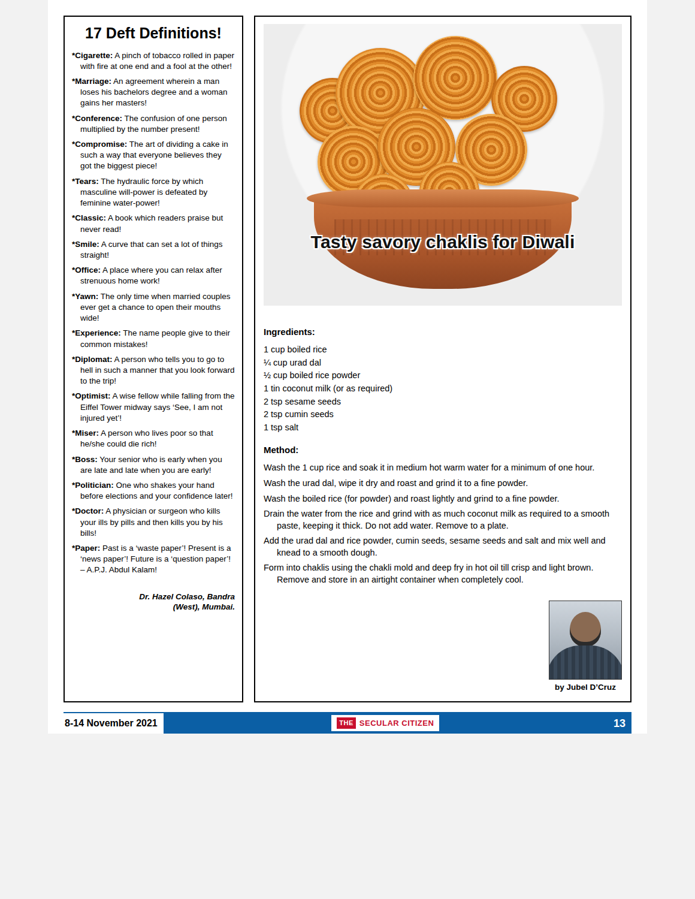17 Deft Definitions!
*Cigarette: A pinch of tobacco rolled in paper with fire at one end and a fool at the other!
*Marriage: An agreement wherein a man loses his bachelors degree and a woman gains her masters!
*Conference: The confusion of one person multiplied by the number present!
*Compromise: The art of dividing a cake in such a way that everyone believes they got the biggest piece!
*Tears: The hydraulic force by which masculine will-power is defeated by feminine water-power!
*Classic: A book which readers praise but never read!
*Smile: A curve that can set a lot of things straight!
*Office: A place where you can relax after strenuous home work!
*Yawn: The only time when married couples ever get a chance to open their mouths wide!
*Experience: The name people give to their common mistakes!
*Diplomat: A person who tells you to go to hell in such a manner that you look forward to the trip!
*Optimist: A wise fellow while falling from the Eiffel Tower midway says ‘See, I am not injured yet’!
*Miser: A person who lives poor so that he/she could die rich!
*Boss: Your senior who is early when you are late and late when you are early!
*Politician: One who shakes your hand before elections and your confidence later!
*Doctor: A physician or surgeon who kills your ills by pills and then kills you by his bills!
*Paper: Past is a ‘waste paper’! Present is a ‘news paper’! Future is a ‘question paper’! – A.P.J. Abdul Kalam!
Dr. Hazel Colaso, Bandra
(West), Mumbai.
Tasty savory chaklis for Diwali
Ingredients:
1 cup boiled rice
¼ cup urad dal
½ cup boiled rice powder
1 tin coconut milk (or as required)
2 tsp sesame seeds
2 tsp cumin seeds
1 tsp salt
Method:
Wash the 1 cup rice and soak it in medium hot warm water for a minimum of one hour.
Wash the urad dal, wipe it dry and roast and grind it to a fine powder.
Wash the boiled rice (for powder) and roast lightly and grind to a fine powder.
Drain the water from the rice and grind with as much coconut milk as required to a smooth paste, keeping it thick. Do not add water. Remove to a plate.
Add the urad dal and rice powder, cumin seeds, sesame seeds and salt and mix well and knead to a smooth dough.
Form into chaklis using the chakli mold and deep fry in hot oil till crisp and light brown. Remove and store in an airtight container when completely cool.
by Jubel D’Cruz
8-14 November 2021
THE SECULAR CITIZEN
13